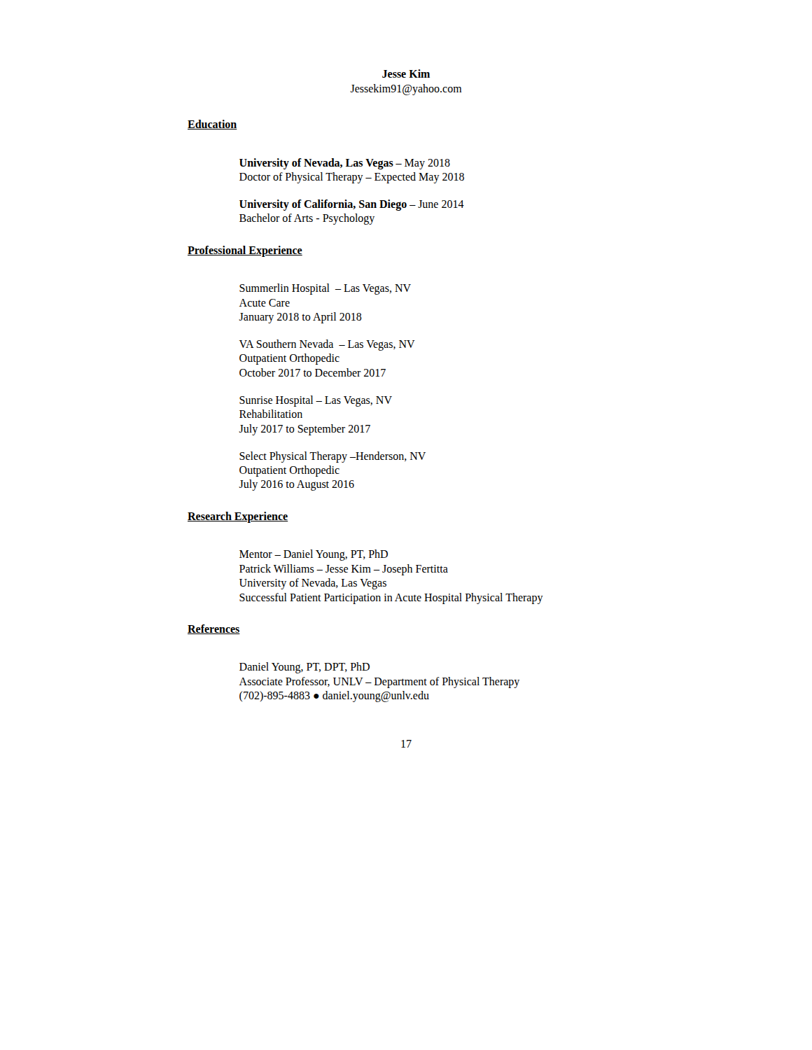Jesse Kim
Jessekim91@yahoo.com
Education
University of Nevada, Las Vegas – May 2018
Doctor of Physical Therapy – Expected May 2018
University of California, San Diego – June 2014
Bachelor of Arts - Psychology
Professional Experience
Summerlin Hospital – Las Vegas, NV
Acute Care
January 2018 to April 2018
VA Southern Nevada – Las Vegas, NV
Outpatient Orthopedic
October 2017 to December 2017
Sunrise Hospital – Las Vegas, NV
Rehabilitation
July 2017 to September 2017
Select Physical Therapy –Henderson, NV
Outpatient Orthopedic
July 2016 to August 2016
Research Experience
Mentor – Daniel Young, PT, PhD
Patrick Williams – Jesse Kim – Joseph Fertitta
University of Nevada, Las Vegas
Successful Patient Participation in Acute Hospital Physical Therapy
References
Daniel Young, PT, DPT, PhD
Associate Professor, UNLV – Department of Physical Therapy
(702)-895-4883 ● daniel.young@unlv.edu
17